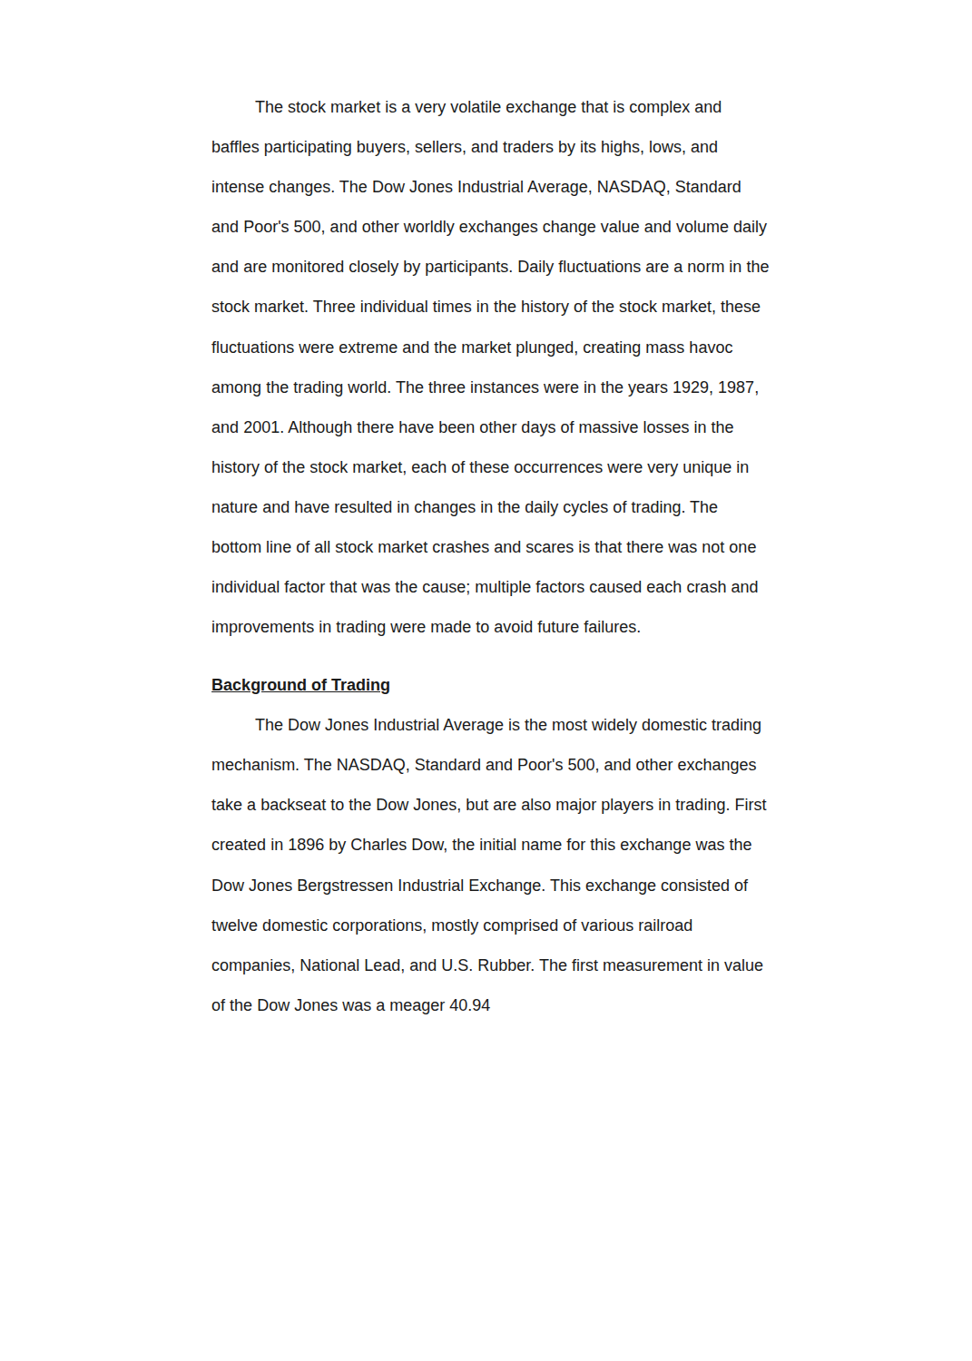The stock market is a very volatile exchange that is complex and baffles participating buyers, sellers, and traders by its highs, lows, and intense changes. The Dow Jones Industrial Average, NASDAQ, Standard and Poor's 500, and other worldly exchanges change value and volume daily and are monitored closely by participants. Daily fluctuations are a norm in the stock market. Three individual times in the history of the stock market, these fluctuations were extreme and the market plunged, creating mass havoc among the trading world. The three instances were in the years 1929, 1987, and 2001. Although there have been other days of massive losses in the history of the stock market, each of these occurrences were very unique in nature and have resulted in changes in the daily cycles of trading. The bottom line of all stock market crashes and scares is that there was not one individual factor that was the cause; multiple factors caused each crash and improvements in trading were made to avoid future failures.
Background of Trading
The Dow Jones Industrial Average is the most widely domestic trading mechanism. The NASDAQ, Standard and Poor's 500, and other exchanges take a backseat to the Dow Jones, but are also major players in trading. First created in 1896 by Charles Dow, the initial name for this exchange was the Dow Jones Bergstressen Industrial Exchange. This exchange consisted of twelve domestic corporations, mostly comprised of various railroad companies, National Lead, and U.S. Rubber. The first measurement in value of the Dow Jones was a meager 40.94